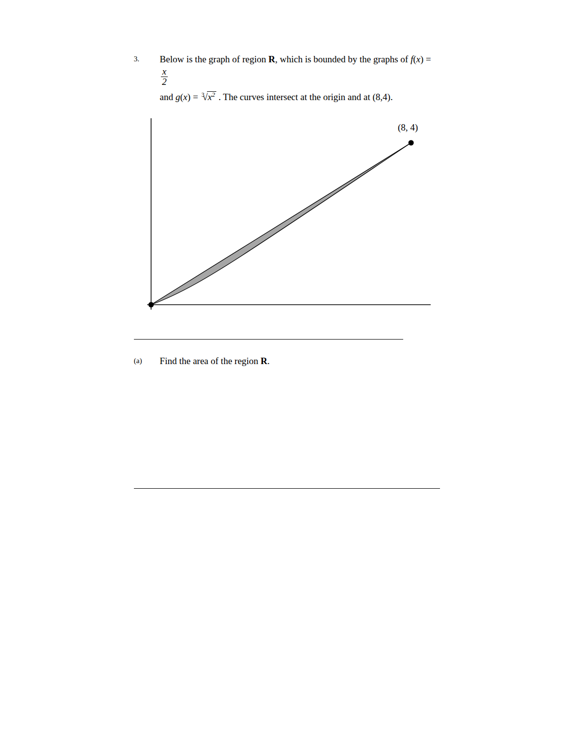3.
Below is the graph of region R, which is bounded by the graphs of f(x) = x 2
and g(x) = 3√x2 . The curves intersect at the origin and at (8,4).
(8, 4) R
(a)
Find the area of the region R.